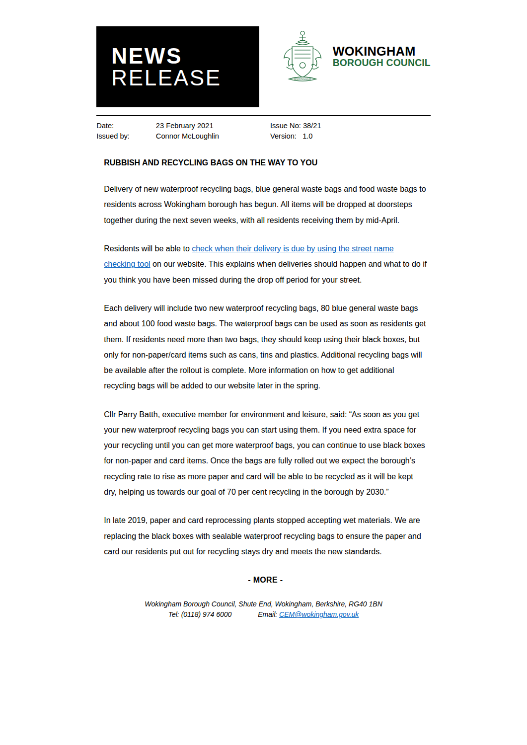NEWS RELEASE
WOKINGHAM
WOKINGHAM
BOROUGH COUNCIL
| Date: | 23 February 2021 |
| Issued by: | Connor McLoughlin |
| Issue No: 38/21 |
| Version: 1.0 |
RUBBISH AND RECYCLING BAGS ON THE WAY TO YOU
Delivery of new waterproof recycling bags, blue general waste bags and food waste bags to residents across Wokingham borough has begun. All items will be dropped at doorsteps together during the next seven weeks, with all residents receiving them by mid-April.
Residents will be able to check when their delivery is due by using the street name checking tool on our website. This explains when deliveries should happen and what to do if you think you have been missed during the drop off period for your street.
Each delivery will include two new waterproof recycling bags, 80 blue general waste bags and about 100 food waste bags. The waterproof bags can be used as soon as residents get them. If residents need more than two bags, they should keep using their black boxes, but only for non-paper/card items such as cans, tins and plastics. Additional recycling bags will be available after the rollout is complete. More information on how to get additional recycling bags will be added to our website later in the spring.
Cllr Parry Batth, executive member for environment and leisure, said: “As soon as you get your new waterproof recycling bags you can start using them. If you need extra space for your recycling until you can get more waterproof bags, you can continue to use black boxes for non-paper and card items. Once the bags are fully rolled out we expect the borough’s recycling rate to rise as more paper and card will be able to be recycled as it will be kept dry, helping us towards our goal of 70 per cent recycling in the borough by 2030.”
In late 2019, paper and card reprocessing plants stopped accepting wet materials. We are replacing the black boxes with sealable waterproof recycling bags to ensure the paper and card our residents put out for recycling stays dry and meets the new standards.
- MORE -
Wokingham Borough Council, Shute End, Wokingham, Berkshire, RG40 1BN
Tel: (0118) 974 6000 Email: CEM@wokingham.gov.uk